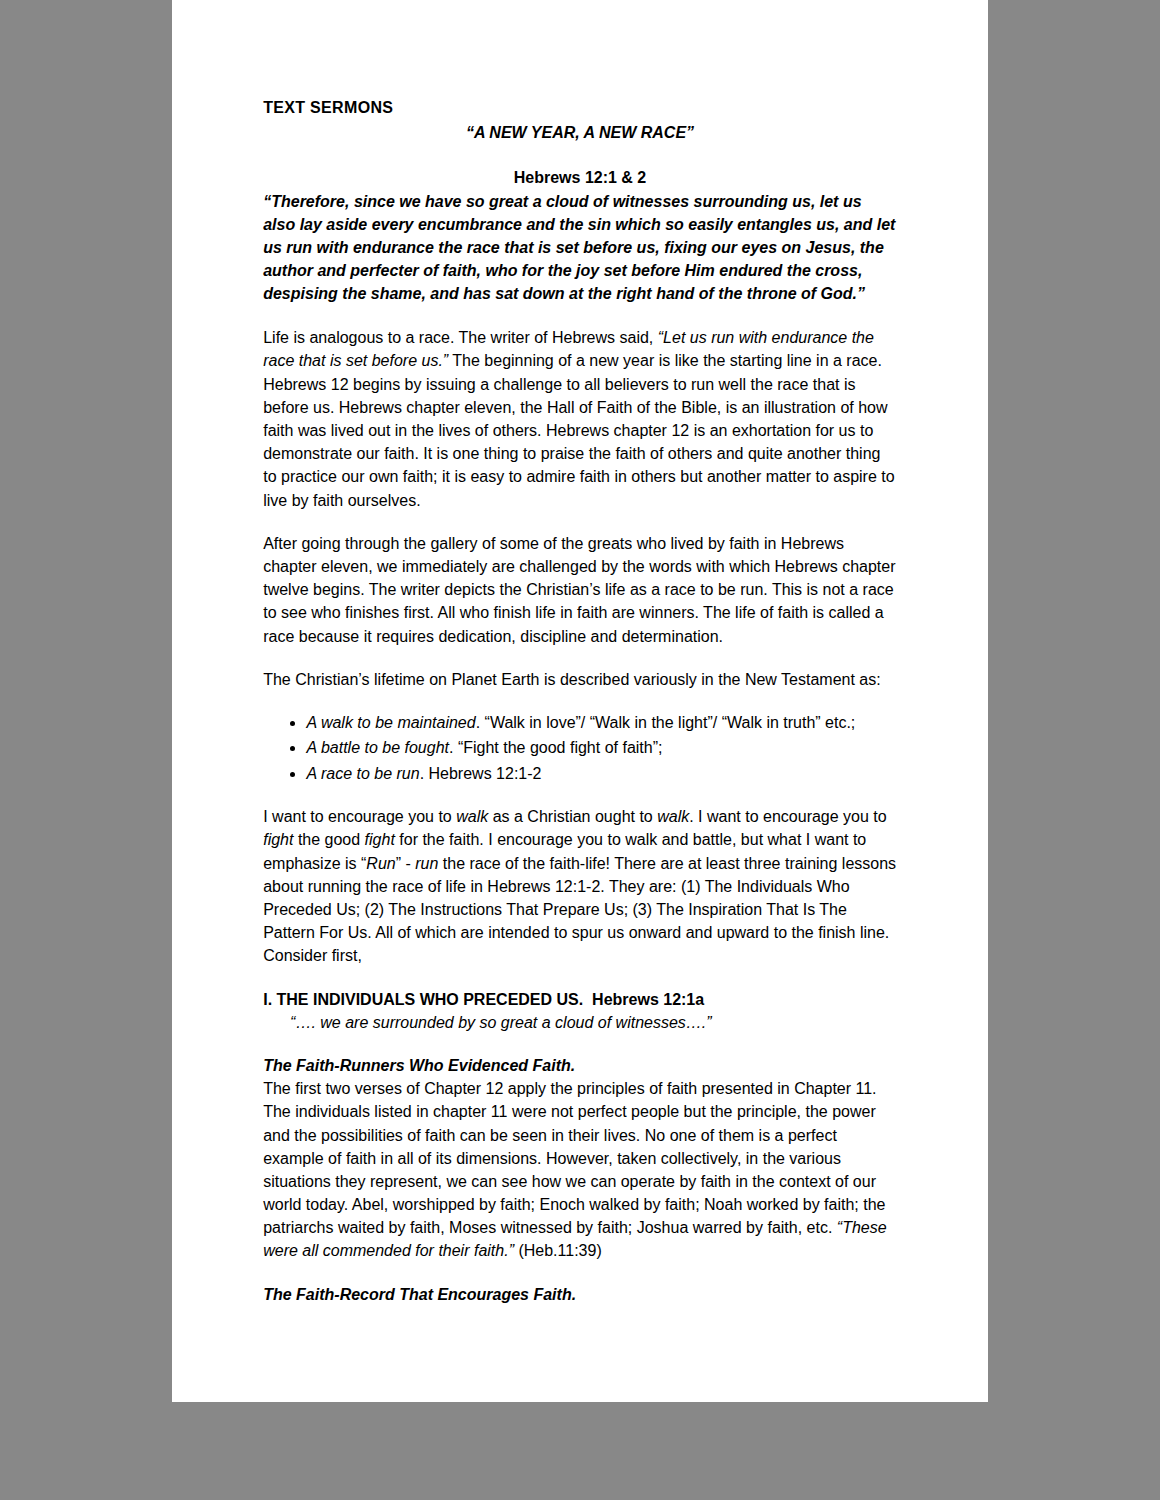TEXT SERMONS
“A NEW YEAR, A NEW RACE”
Hebrews 12:1 & 2
“Therefore, since we have so great a cloud of witnesses surrounding us, let us also lay aside every encumbrance and the sin which so easily entangles us, and let us run with endurance the race that is set before us, fixing our eyes on Jesus, the author and perfecter of faith, who for the joy set before Him endured the cross, despising the shame, and has sat down at the right hand of the throne of God.”
Life is analogous to a race. The writer of Hebrews said, “Let us run with endurance the race that is set before us.” The beginning of a new year is like the starting line in a race. Hebrews 12 begins by issuing a challenge to all believers to run well the race that is before us. Hebrews chapter eleven, the Hall of Faith of the Bible, is an illustration of how faith was lived out in the lives of others. Hebrews chapter 12 is an exhortation for us to demonstrate our faith. It is one thing to praise the faith of others and quite another thing to practice our own faith; it is easy to admire faith in others but another matter to aspire to live by faith ourselves.
After going through the gallery of some of the greats who lived by faith in Hebrews chapter eleven, we immediately are challenged by the words with which Hebrews chapter twelve begins. The writer depicts the Christian’s life as a race to be run. This is not a race to see who finishes first. All who finish life in faith are winners. The life of faith is called a race because it requires dedication, discipline and determination.
The Christian’s lifetime on Planet Earth is described variously in the New Testament as:
A walk to be maintained. “Walk in love”/ “Walk in the light”/ “Walk in truth” etc.;
A battle to be fought. “Fight the good fight of faith”;
A race to be run. Hebrews 12:1-2
I want to encourage you to walk as a Christian ought to walk. I want to encourage you to fight the good fight for the faith. I encourage you to walk and battle, but what I want to emphasize is “Run” - run the race of the faith-life! There are at least three training lessons about running the race of life in Hebrews 12:1-2. They are: (1) The Individuals Who Preceded Us; (2) The Instructions That Prepare Us; (3) The Inspiration That Is The Pattern For Us. All of which are intended to spur us onward and upward to the finish line. Consider first,
I. THE INDIVIDUALS WHO PRECEDED US. Hebrews 12:1a
“…. we are surrounded by so great a cloud of witnesses….”
The Faith-Runners Who Evidenced Faith.
The first two verses of Chapter 12 apply the principles of faith presented in Chapter 11.
The individuals listed in chapter 11 were not perfect people but the principle, the power and the possibilities of faith can be seen in their lives. No one of them is a perfect example of faith in all of its dimensions. However, taken collectively, in the various situations they represent, we can see how we can operate by faith in the context of our world today. Abel, worshipped by faith; Enoch walked by faith; Noah worked by faith; the patriarchs waited by faith, Moses witnessed by faith; Joshua warred by faith, etc. “These were all commended for their faith.” (Heb.11:39)
The Faith-Record That Encourages Faith.